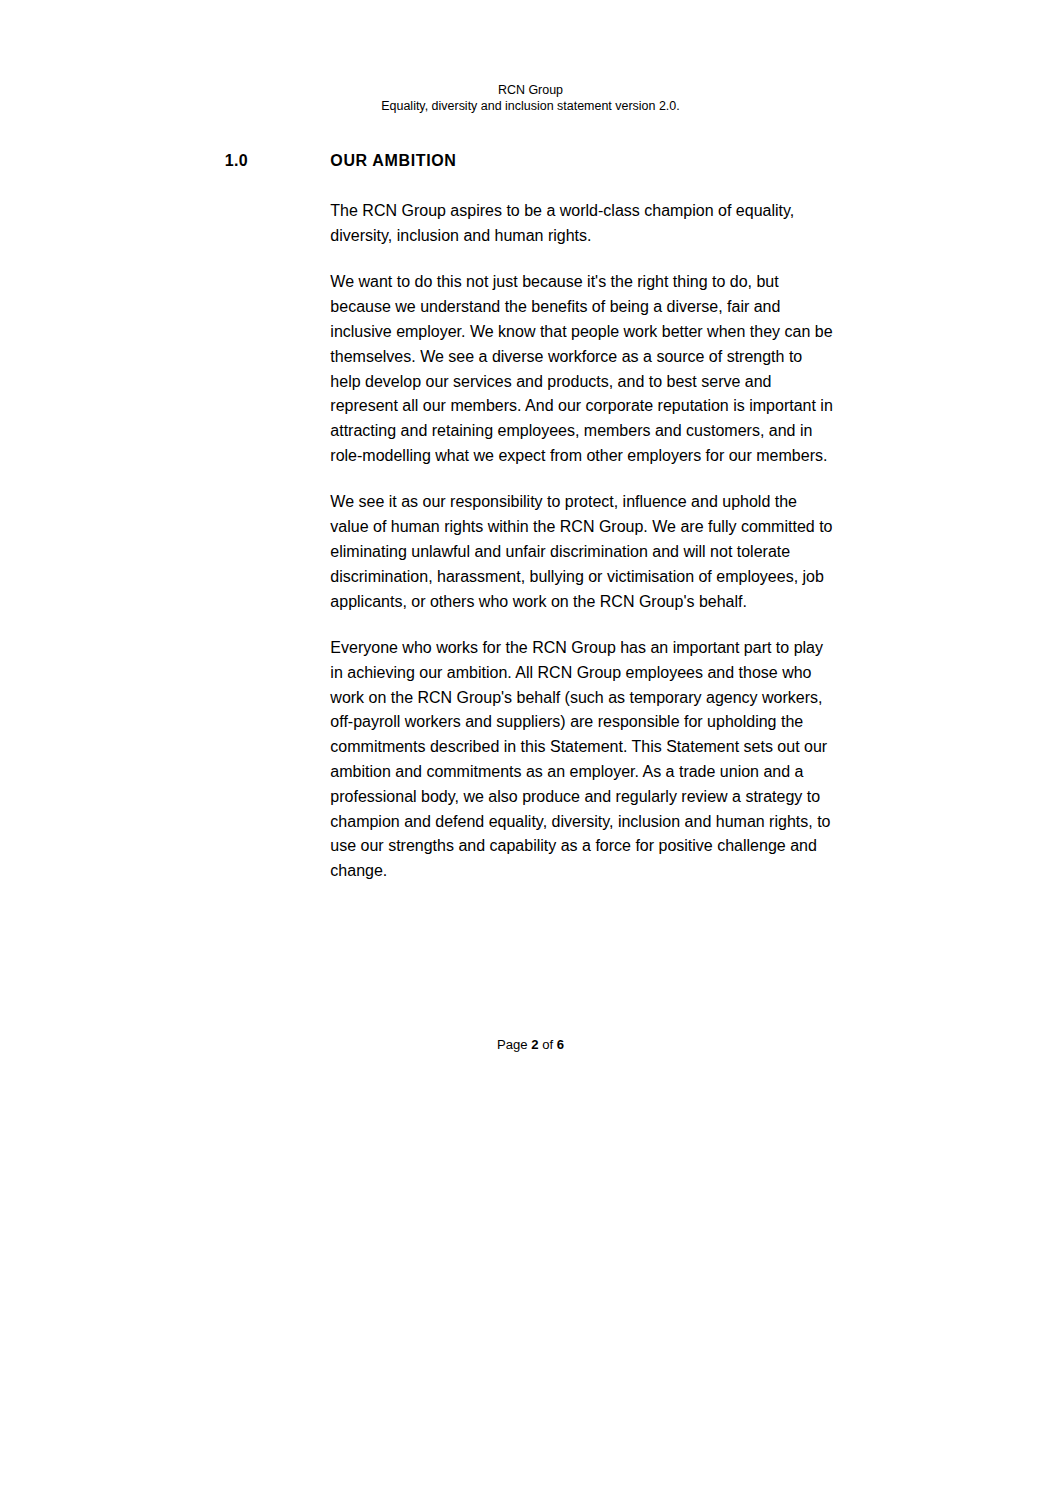RCN Group Equality, diversity and inclusion statement version 2.0.
1.0
Our ambition
The RCN Group aspires to be a world-class champion of equality, diversity, inclusion and human rights.
We want to do this not just because it's the right thing to do, but because we understand the benefits of being a diverse, fair and inclusive employer. We know that people work better when they can be themselves. We see a diverse workforce as a source of strength to help develop our services and products, and to best serve and represent all our members. And our corporate reputation is important in attracting and retaining employees, members and customers, and in role-modelling what we expect from other employers for our members.
We see it as our responsibility to protect, influence and uphold the value of human rights within the RCN Group. We are fully committed to eliminating unlawful and unfair discrimination and will not tolerate discrimination, harassment, bullying or victimisation of employees, job applicants, or others who work on the RCN Group's behalf.
Everyone who works for the RCN Group has an important part to play in achieving our ambition. All RCN Group employees and those who work on the RCN Group's behalf (such as temporary agency workers, off-payroll workers and suppliers) are responsible for upholding the commitments described in this Statement. This Statement sets out our ambition and commitments as an employer. As a trade union and a professional body, we also produce and regularly review a strategy to champion and defend equality, diversity, inclusion and human rights, to use our strengths and capability as a force for positive challenge and change.
Page 2 of 6